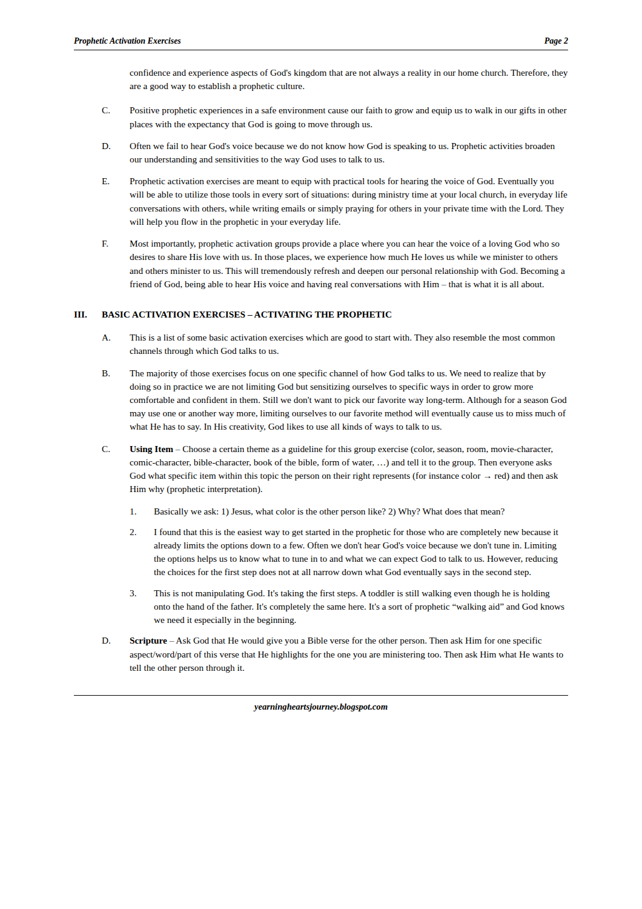Prophetic Activation Exercises Page 2
confidence and experience aspects of God's kingdom that are not always a reality in our home church. Therefore, they are a good way to establish a prophetic culture.
C. Positive prophetic experiences in a safe environment cause our faith to grow and equip us to walk in our gifts in other places with the expectancy that God is going to move through us.
D. Often we fail to hear God's voice because we do not know how God is speaking to us. Prophetic activities broaden our understanding and sensitivities to the way God uses to talk to us.
E. Prophetic activation exercises are meant to equip with practical tools for hearing the voice of God. Eventually you will be able to utilize those tools in every sort of situations: during ministry time at your local church, in everyday life conversations with others, while writing emails or simply praying for others in your private time with the Lord. They will help you flow in the prophetic in your everyday life.
F. Most importantly, prophetic activation groups provide a place where you can hear the voice of a loving God who so desires to share His love with us. In those places, we experience how much He loves us while we minister to others and others minister to us. This will tremendously refresh and deepen our personal relationship with God. Becoming a friend of God, being able to hear His voice and having real conversations with Him – that is what it is all about.
III. Basic Activation Exercises – Activating the Prophetic
A. This is a list of some basic activation exercises which are good to start with. They also resemble the most common channels through which God talks to us.
B. The majority of those exercises focus on one specific channel of how God talks to us. We need to realize that by doing so in practice we are not limiting God but sensitizing ourselves to specific ways in order to grow more comfortable and confident in them. Still we don't want to pick our favorite way long-term. Although for a season God may use one or another way more, limiting ourselves to our favorite method will eventually cause us to miss much of what He has to say. In His creativity, God likes to use all kinds of ways to talk to us.
C. Using Item – Choose a certain theme as a guideline for this group exercise (color, season, room, movie-character, comic-character, bible-character, book of the bible, form of water, …) and tell it to the group. Then everyone asks God what specific item within this topic the person on their right represents (for instance color → red) and then ask Him why (prophetic interpretation).
1. Basically we ask: 1) Jesus, what color is the other person like? 2) Why? What does that mean?
2. I found that this is the easiest way to get started in the prophetic for those who are completely new because it already limits the options down to a few. Often we don't hear God's voice because we don't tune in. Limiting the options helps us to know what to tune in to and what we can expect God to talk to us. However, reducing the choices for the first step does not at all narrow down what God eventually says in the second step.
3. This is not manipulating God. It's taking the first steps. A toddler is still walking even though he is holding onto the hand of the father. It's completely the same here. It's a sort of prophetic “walking aid” and God knows we need it especially in the beginning.
D. Scripture – Ask God that He would give you a Bible verse for the other person. Then ask Him for one specific aspect/word/part of this verse that He highlights for the one you are ministering too. Then ask Him what He wants to tell the other person through it.
yearningheartsjourney.blogspot.com